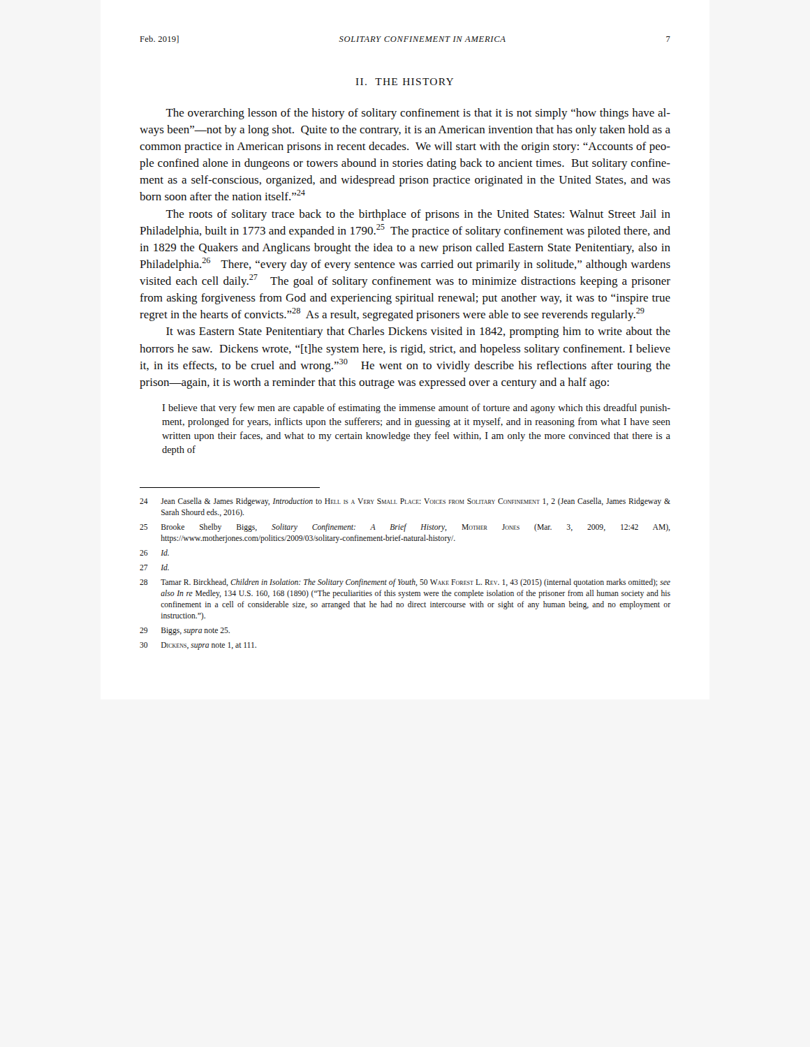Feb. 2019] Solitary Confinement in America 7
II. The History
The overarching lesson of the history of solitary confinement is that it is not simply “how things have always been”—not by a long shot. Quite to the contrary, it is an American invention that has only taken hold as a common practice in American prisons in recent decades. We will start with the origin story: “Accounts of people confined alone in dungeons or towers abound in stories dating back to ancient times. But solitary confinement as a self-conscious, organized, and widespread prison practice originated in the United States, and was born soon after the nation itself.”24
The roots of solitary trace back to the birthplace of prisons in the United States: Walnut Street Jail in Philadelphia, built in 1773 and expanded in 1790.25 The practice of solitary confinement was piloted there, and in 1829 the Quakers and Anglicans brought the idea to a new prison called Eastern State Penitentiary, also in Philadelphia.26 There, “every day of every sentence was carried out primarily in solitude,” although wardens visited each cell daily.27 The goal of solitary confinement was to minimize distractions keeping a prisoner from asking forgiveness from God and experiencing spiritual renewal; put another way, it was to “inspire true regret in the hearts of convicts.”28 As a result, segregated prisoners were able to see reverends regularly.29
It was Eastern State Penitentiary that Charles Dickens visited in 1842, prompting him to write about the horrors he saw. Dickens wrote, “[t]he system here, is rigid, strict, and hopeless solitary confinement. I believe it, in its effects, to be cruel and wrong.”30 He went on to vividly describe his reflections after touring the prison—again, it is worth a reminder that this outrage was expressed over a century and a half ago:
I believe that very few men are capable of estimating the immense amount of torture and agony which this dreadful punishment, prolonged for years, inflicts upon the sufferers; and in guessing at it myself, and in reasoning from what I have seen written upon their faces, and what to my certain knowledge they feel within, I am only the more convinced that there is a depth of
24 Jean Casella & James Ridgeway, Introduction to Hell is a Very Small Place: Voices from Solitary Confinement 1, 2 (Jean Casella, James Ridgeway & Sarah Shourd eds., 2016).
25 Brooke Shelby Biggs, Solitary Confinement: A Brief History, Mother Jones (Mar. 3, 2009, 12:42 AM), https://www.motherjones.com/politics/2009/03/solitary-confinement-brief-natural-history/.
26 Id.
27 Id.
28 Tamar R. Birckhead, Children in Isolation: The Solitary Confinement of Youth, 50 Wake Forest L. Rev. 1, 43 (2015) (internal quotation marks omitted); see also In re Medley, 134 U.S. 160, 168 (1890) (“The peculiarities of this system were the complete isolation of the prisoner from all human society and his confinement in a cell of considerable size, so arranged that he had no direct intercourse with or sight of any human being, and no employment or instruction.”).
29 Biggs, supra note 25.
30 Dickens, supra note 1, at 111.